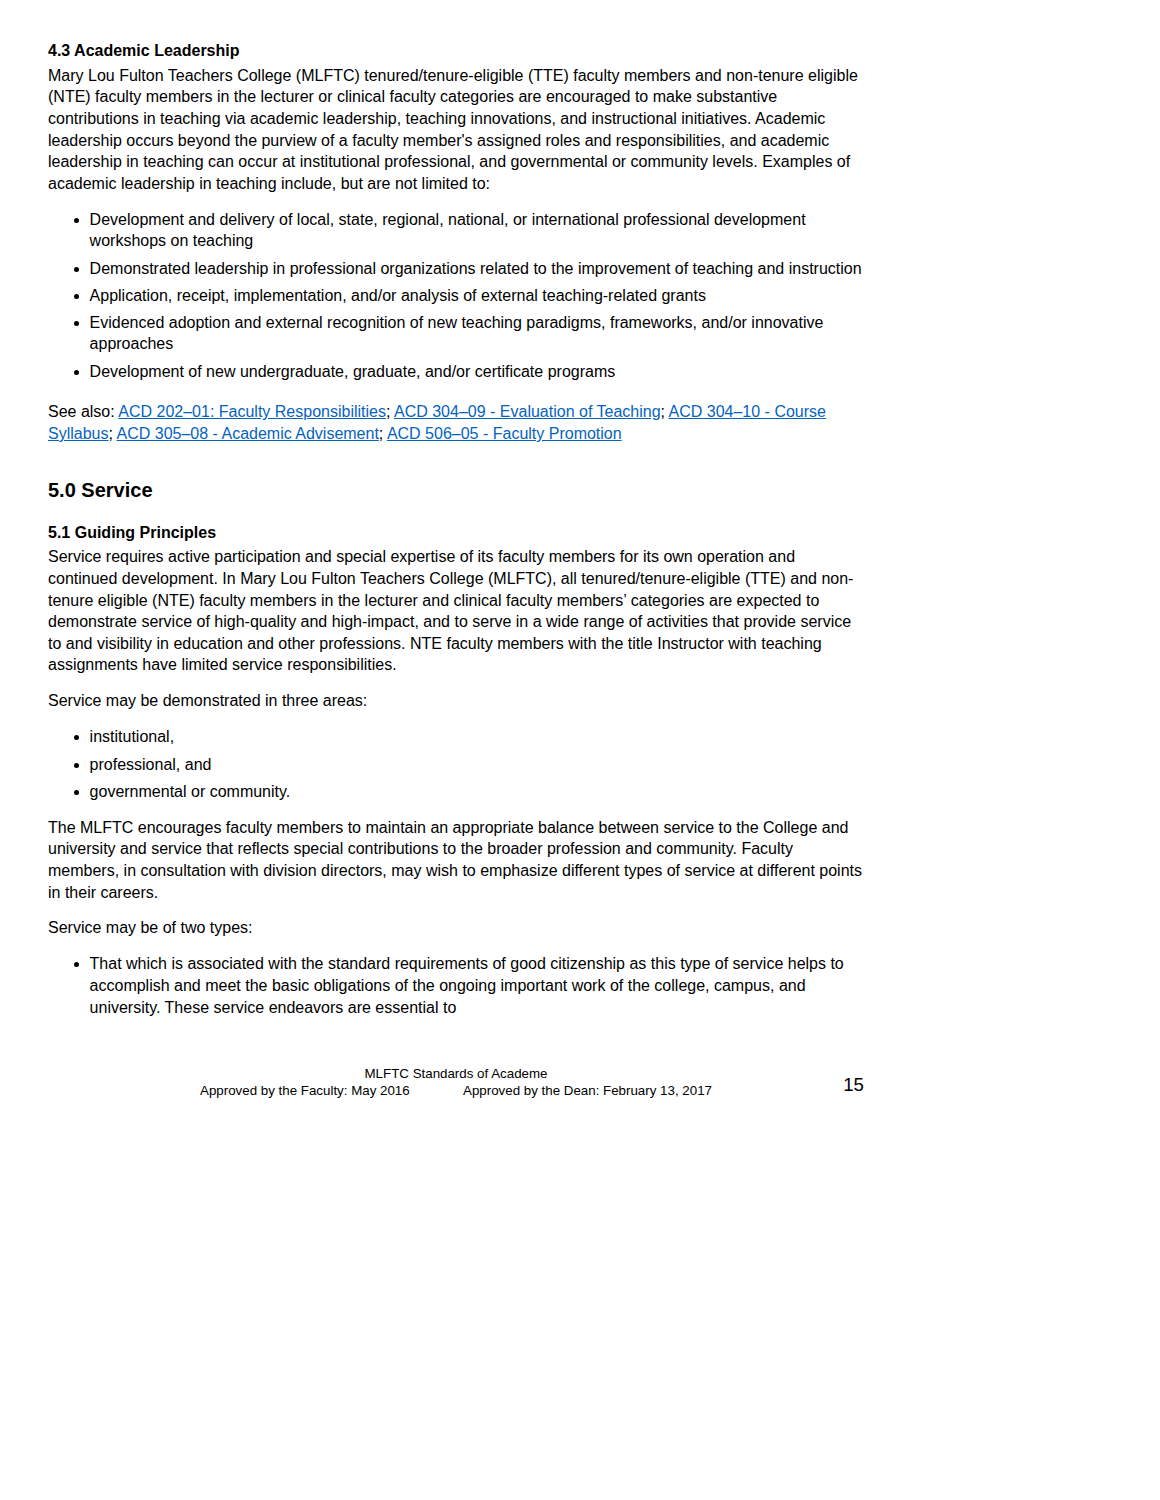4.3 Academic Leadership
Mary Lou Fulton Teachers College (MLFTC) tenured/tenure-eligible (TTE) faculty members and non-tenure eligible (NTE) faculty members in the lecturer or clinical faculty categories are encouraged to make substantive contributions in teaching via academic leadership, teaching innovations, and instructional initiatives. Academic leadership occurs beyond the purview of a faculty member's assigned roles and responsibilities, and academic leadership in teaching can occur at institutional professional, and governmental or community levels. Examples of academic leadership in teaching include, but are not limited to:
Development and delivery of local, state, regional, national, or international professional development workshops on teaching
Demonstrated leadership in professional organizations related to the improvement of teaching and instruction
Application, receipt, implementation, and/or analysis of external teaching-related grants
Evidenced adoption and external recognition of new teaching paradigms, frameworks, and/or innovative approaches
Development of new undergraduate, graduate, and/or certificate programs
See also: ACD 202–01: Faculty Responsibilities; ACD 304–09 - Evaluation of Teaching; ACD 304–10 - Course Syllabus; ACD 305–08 - Academic Advisement; ACD 506–05 - Faculty Promotion
5.0 Service
5.1 Guiding Principles
Service requires active participation and special expertise of its faculty members for its own operation and continued development. In Mary Lou Fulton Teachers College (MLFTC), all tenured/tenure-eligible (TTE) and non-tenure eligible (NTE) faculty members in the lecturer and clinical faculty members’ categories are expected to demonstrate service of high-quality and high-impact, and to serve in a wide range of activities that provide service to and visibility in education and other professions. NTE faculty members with the title Instructor with teaching assignments have limited service responsibilities.
Service may be demonstrated in three areas:
institutional,
professional, and
governmental or community.
The MLFTC encourages faculty members to maintain an appropriate balance between service to the College and university and service that reflects special contributions to the broader profession and community. Faculty members, in consultation with division directors, may wish to emphasize different types of service at different points in their careers.
Service may be of two types:
That which is associated with the standard requirements of good citizenship as this type of service helps to accomplish and meet the basic obligations of the ongoing important work of the college, campus, and university. These service endeavors are essential to
MLFTC Standards of Academe Approved by the Faculty: May 2016 Approved by the Dean: February 13, 2017
15